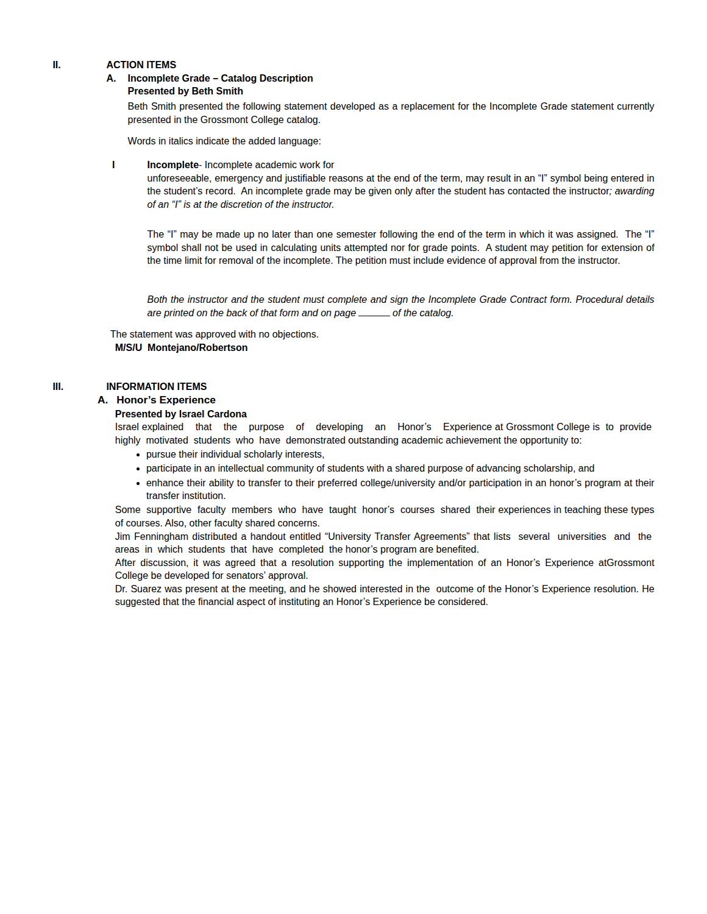II. ACTION ITEMS
A. Incomplete Grade – Catalog Description
Presented by Beth Smith
Beth Smith presented the following statement developed as a replacement for the Incomplete Grade statement currently presented in the Grossmont College catalog.
Words in italics indicate the added language:
I
Incomplete- Incomplete academic work for
unforeseeable, emergency and justifiable reasons at the end of the term, may result in an “I” symbol being entered in the student’s record. An incomplete grade may be given only after the student has contacted the instructor; awarding of an “I” is at the discretion of the instructor.
The “I” may be made up no later than one semester following the end of the term in which it was assigned. The “I” symbol shall not be used in calculating units attempted nor for grade points. A student may petition for extension of the time limit for removal of the incomplete. The petition must include evidence of approval from the instructor.
Both the instructor and the student must complete and sign the Incomplete Grade Contract form. Procedural details are printed on the back of that form and on page of the catalog.
The statement was approved with no objections.
M/S/U Montejano/Robertson
III. INFORMATION ITEMS
A. Honor’s Experience
Presented by Israel Cardona
Israel explained that the purpose of developing an Honor’s Experience at Grossmont College is to provide highly motivated students who have demonstrated outstanding academic achievement the opportunity to:
pursue their individual scholarly interests,
participate in an intellectual community of students with a shared purpose of advancing scholarship, and
enhance their ability to transfer to their preferred college/university and/or participation in an honor’s program at their transfer institution.
Some supportive faculty members who have taught honor’s courses shared their experiences in teaching these types of courses. Also, other faculty shared concerns.
Jim Fenningham distributed a handout entitled “University Transfer Agreements” that lists several universities and the areas in which students that have completed the honor’s program are benefited.
After discussion, it was agreed that a resolution supporting the implementation of an Honor’s Experience atGrossmont College be developed for senators’ approval.
Dr. Suarez was present at the meeting, and he showed interested in the outcome of the Honor’s Experience resolution. He suggested that the financial aspect of instituting an Honor’s Experience be considered.